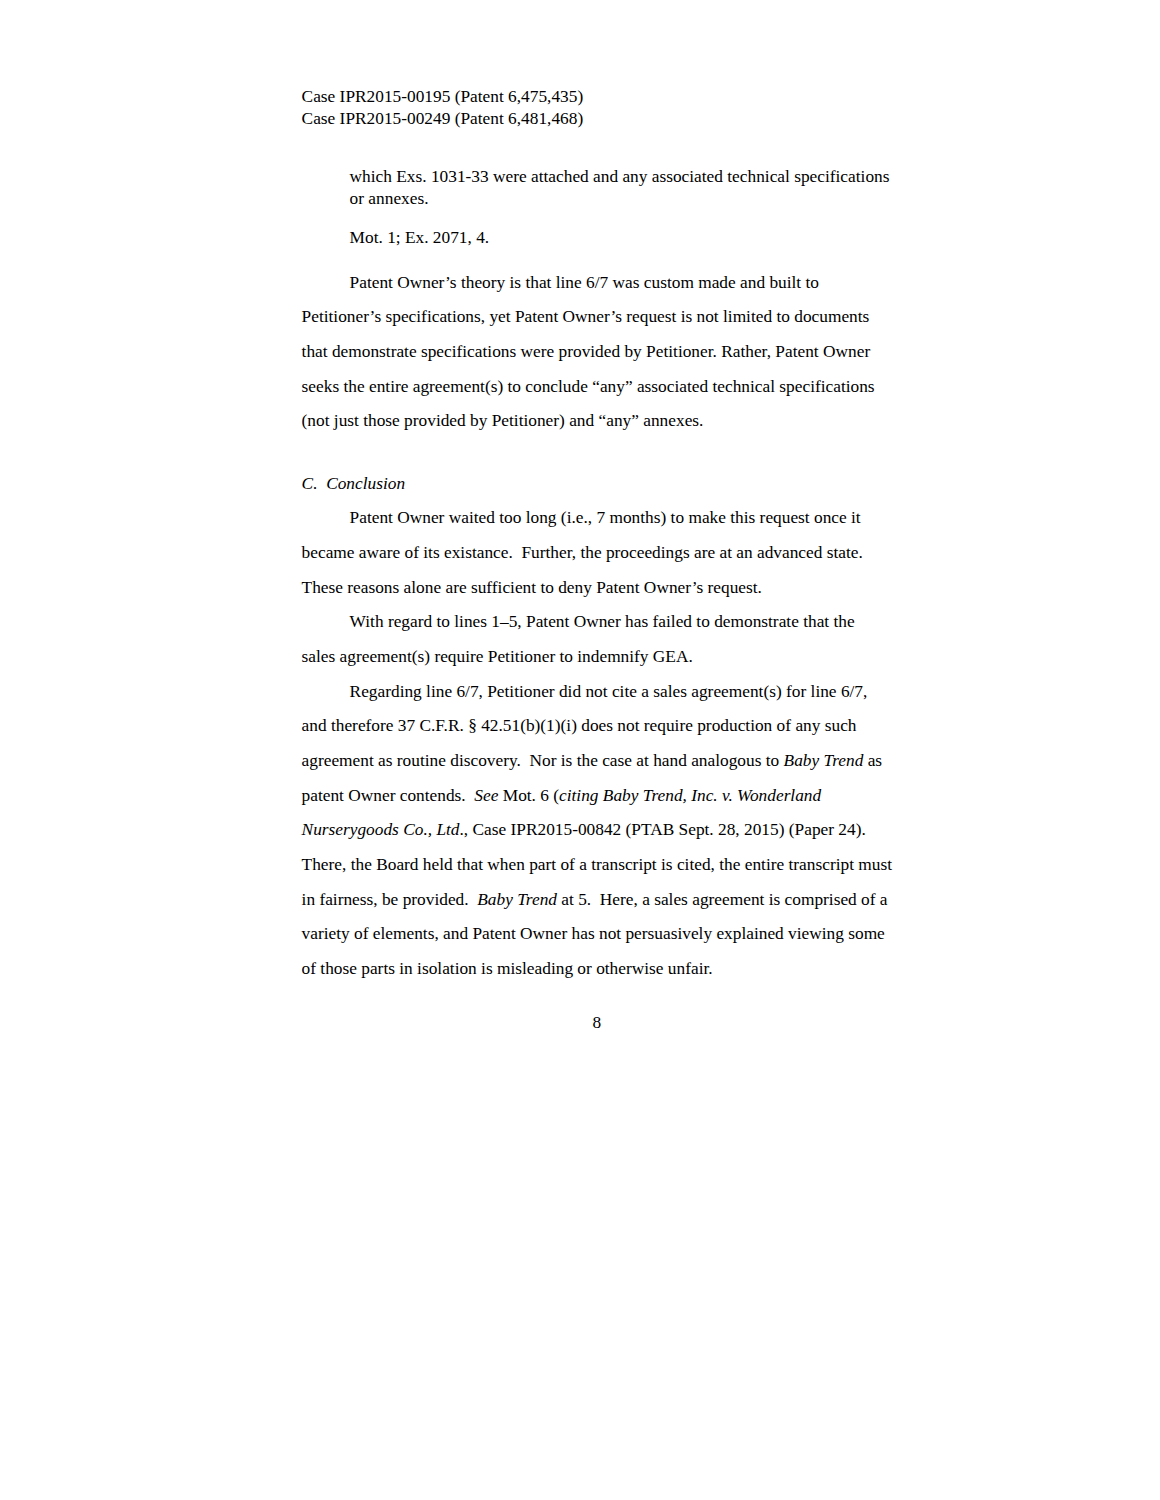Case IPR2015-00195 (Patent 6,475,435)
Case IPR2015-00249 (Patent 6,481,468)
which Exs. 1031-33 were attached and any associated technical specifications or annexes.
Mot. 1; Ex. 2071, 4.
Patent Owner’s theory is that line 6/7 was custom made and built to Petitioner’s specifications, yet Patent Owner’s request is not limited to documents that demonstrate specifications were provided by Petitioner. Rather, Patent Owner seeks the entire agreement(s) to conclude “any” associated technical specifications (not just those provided by Petitioner) and “any” annexes.
C. Conclusion
Patent Owner waited too long (i.e., 7 months) to make this request once it became aware of its existance. Further, the proceedings are at an advanced state. These reasons alone are sufficient to deny Patent Owner’s request.
With regard to lines 1–5, Patent Owner has failed to demonstrate that the sales agreement(s) require Petitioner to indemnify GEA.
Regarding line 6/7, Petitioner did not cite a sales agreement(s) for line 6/7, and therefore 37 C.F.R. § 42.51(b)(1)(i) does not require production of any such agreement as routine discovery. Nor is the case at hand analogous to Baby Trend as patent Owner contends. See Mot. 6 (citing Baby Trend, Inc. v. Wonderland Nurserygoods Co., Ltd., Case IPR2015-00842 (PTAB Sept. 28, 2015) (Paper 24). There, the Board held that when part of a transcript is cited, the entire transcript must in fairness, be provided. Baby Trend at 5. Here, a sales agreement is comprised of a variety of elements, and Patent Owner has not persuasively explained viewing some of those parts in isolation is misleading or otherwise unfair.
8